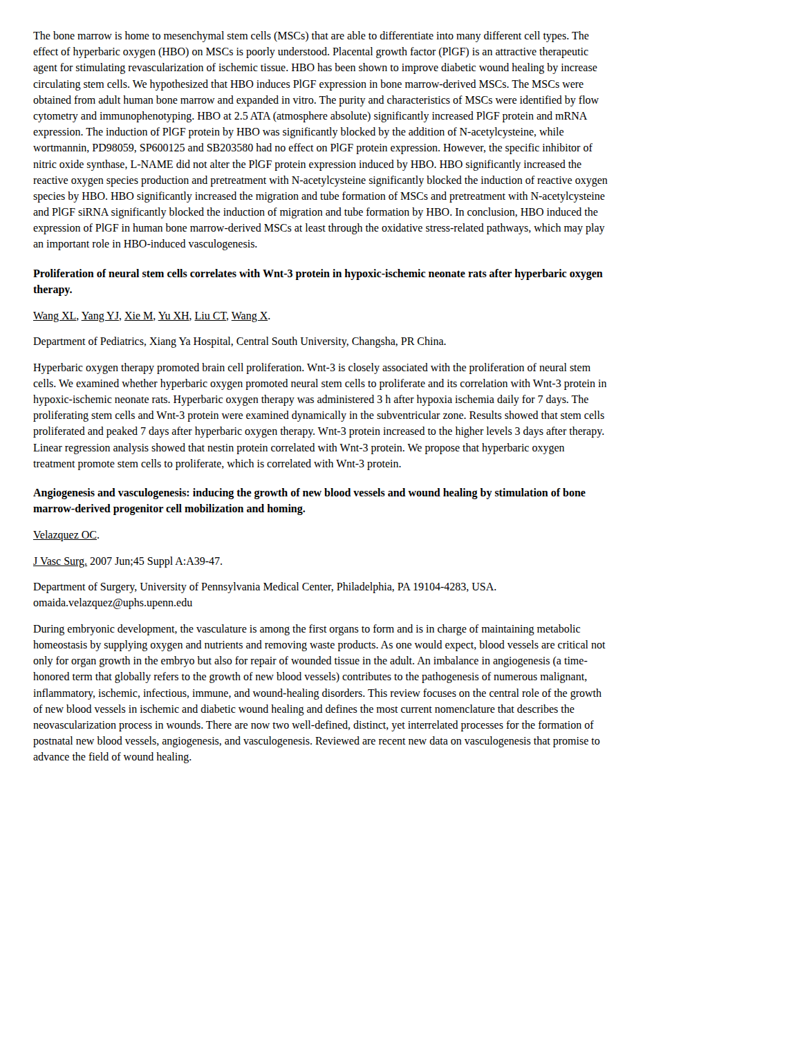The bone marrow is home to mesenchymal stem cells (MSCs) that are able to differentiate into many different cell types. The effect of hyperbaric oxygen (HBO) on MSCs is poorly understood. Placental growth factor (PlGF) is an attractive therapeutic agent for stimulating revascularization of ischemic tissue. HBO has been shown to improve diabetic wound healing by increase circulating stem cells. We hypothesized that HBO induces PlGF expression in bone marrow-derived MSCs. The MSCs were obtained from adult human bone marrow and expanded in vitro. The purity and characteristics of MSCs were identified by flow cytometry and immunophenotyping. HBO at 2.5 ATA (atmosphere absolute) significantly increased PlGF protein and mRNA expression. The induction of PlGF protein by HBO was significantly blocked by the addition of N-acetylcysteine, while wortmannin, PD98059, SP600125 and SB203580 had no effect on PlGF protein expression. However, the specific inhibitor of nitric oxide synthase, L-NAME did not alter the PlGF protein expression induced by HBO. HBO significantly increased the reactive oxygen species production and pretreatment with N-acetylcysteine significantly blocked the induction of reactive oxygen species by HBO. HBO significantly increased the migration and tube formation of MSCs and pretreatment with N-acetylcysteine and PlGF siRNA significantly blocked the induction of migration and tube formation by HBO. In conclusion, HBO induced the expression of PlGF in human bone marrow-derived MSCs at least through the oxidative stress-related pathways, which may play an important role in HBO-induced vasculogenesis.
Proliferation of neural stem cells correlates with Wnt-3 protein in hypoxic-ischemic neonate rats after hyperbaric oxygen therapy.
Wang XL, Yang YJ, Xie M, Yu XH, Liu CT, Wang X.
Department of Pediatrics, Xiang Ya Hospital, Central South University, Changsha, PR China.
Hyperbaric oxygen therapy promoted brain cell proliferation. Wnt-3 is closely associated with the proliferation of neural stem cells. We examined whether hyperbaric oxygen promoted neural stem cells to proliferate and its correlation with Wnt-3 protein in hypoxic-ischemic neonate rats. Hyperbaric oxygen therapy was administered 3 h after hypoxia ischemia daily for 7 days. The proliferating stem cells and Wnt-3 protein were examined dynamically in the subventricular zone. Results showed that stem cells proliferated and peaked 7 days after hyperbaric oxygen therapy. Wnt-3 protein increased to the higher levels 3 days after therapy. Linear regression analysis showed that nestin protein correlated with Wnt-3 protein. We propose that hyperbaric oxygen treatment promote stem cells to proliferate, which is correlated with Wnt-3 protein.
Angiogenesis and vasculogenesis: inducing the growth of new blood vessels and wound healing by stimulation of bone marrow-derived progenitor cell mobilization and homing.
Velazquez OC.
J Vasc Surg. 2007 Jun;45 Suppl A:A39-47.
Department of Surgery, University of Pennsylvania Medical Center, Philadelphia, PA 19104-4283, USA. omaida.velazquez@uphs.upenn.edu
During embryonic development, the vasculature is among the first organs to form and is in charge of maintaining metabolic homeostasis by supplying oxygen and nutrients and removing waste products. As one would expect, blood vessels are critical not only for organ growth in the embryo but also for repair of wounded tissue in the adult. An imbalance in angiogenesis (a time-honored term that globally refers to the growth of new blood vessels) contributes to the pathogenesis of numerous malignant, inflammatory, ischemic, infectious, immune, and wound-healing disorders. This review focuses on the central role of the growth of new blood vessels in ischemic and diabetic wound healing and defines the most current nomenclature that describes the neovascularization process in wounds. There are now two well-defined, distinct, yet interrelated processes for the formation of postnatal new blood vessels, angiogenesis, and vasculogenesis. Reviewed are recent new data on vasculogenesis that promise to advance the field of wound healing.